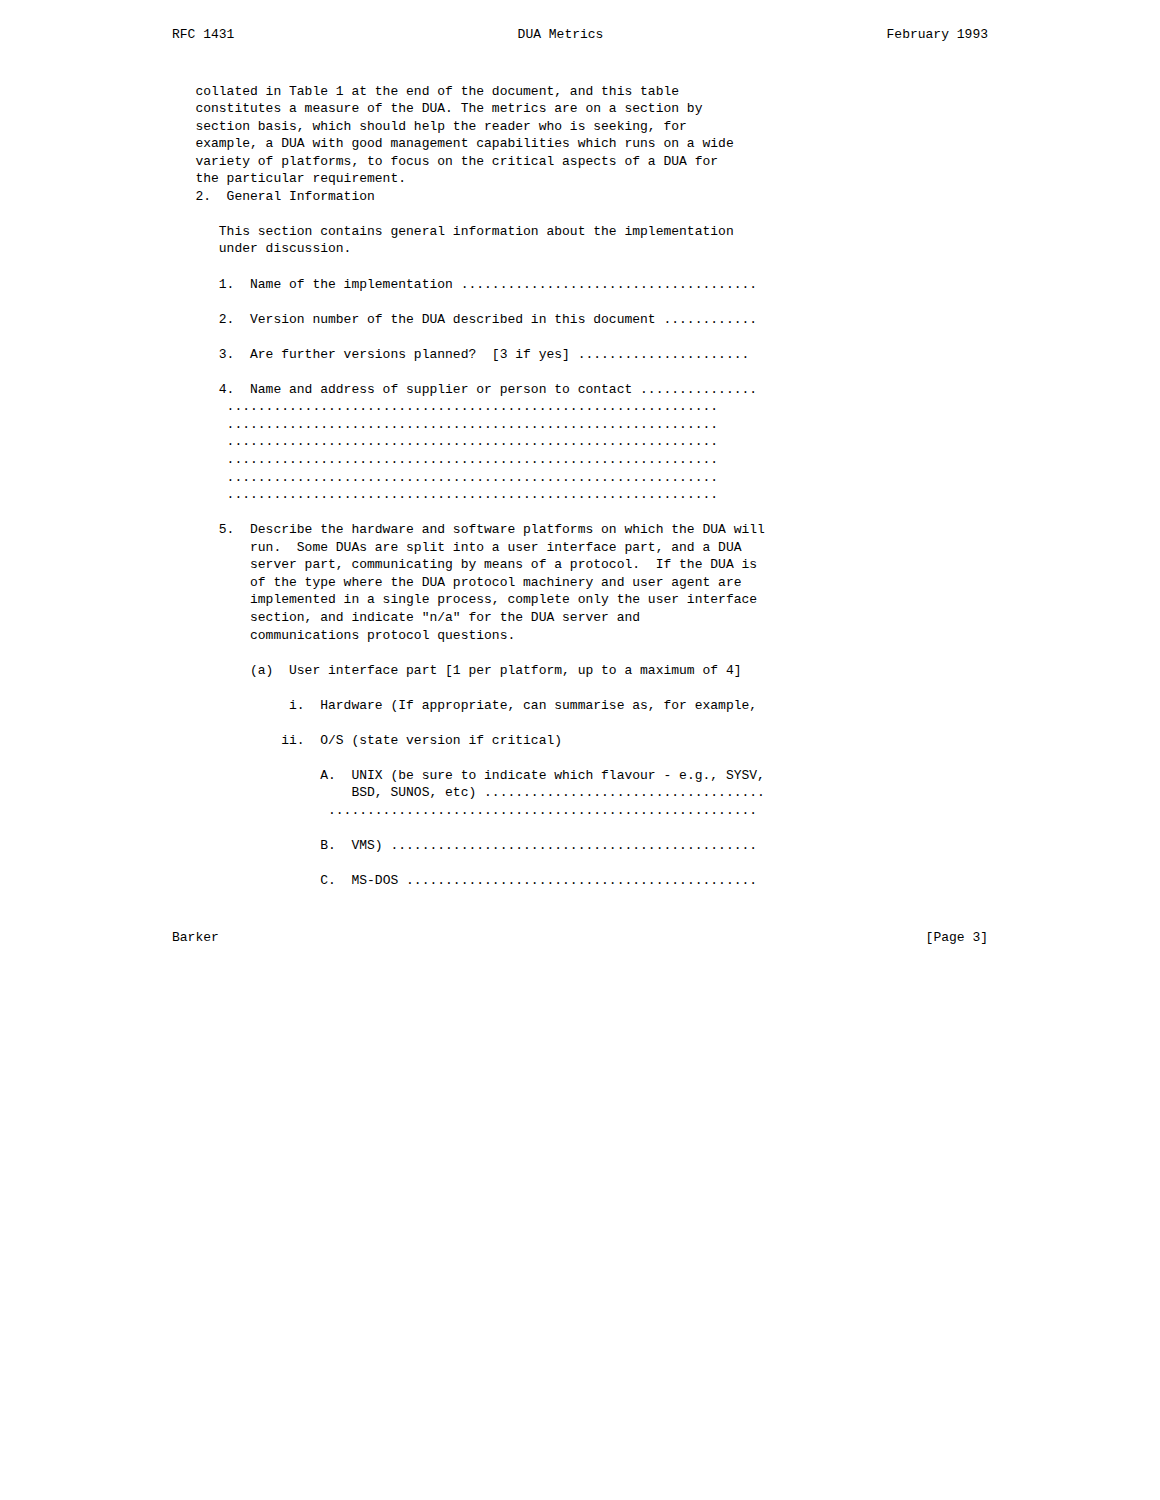RFC 1431 DUA Metrics February 1993
collated in Table 1 at the end of the document, and this table
constitutes a measure of the DUA. The metrics are on a section by
section basis, which should help the reader who is seeking, for
example, a DUA with good management capabilities which runs on a wide
variety of platforms, to focus on the critical aspects of a DUA for
the particular requirement.
2.  General Information

   This section contains general information about the implementation
   under discussion.

   1.  Name of the implementation ......................................

   2.  Version number of the DUA described in this document ............

   3.  Are further versions planned?  [3 if yes] ......................

   4.  Name and address of supplier or person to contact ...............
    ...............................................................
    ...............................................................
    ...............................................................
    ...............................................................
    ...............................................................
    ...............................................................

   5.  Describe the hardware and software platforms on which the DUA will
       run.  Some DUAs are split into a user interface part, and a DUA
       server part, communicating by means of a protocol.  If the DUA is
       of the type where the DUA protocol machinery and user agent are
       implemented in a single process, complete only the user interface
       section, and indicate "n/a" for the DUA server and
       communications protocol questions.

       (a)  User interface part [1 per platform, up to a maximum of 4]

            i.  Hardware (If appropriate, can summarise as, for example,

           ii.  O/S (state version if critical)

                A.  UNIX (be sure to indicate which flavour - e.g., SYSV,
                    BSD, SUNOS, etc) ....................................
                 .......................................................

                B.  VMS) ...............................................

                C.  MS-DOS .............................................
Barker [Page 3]